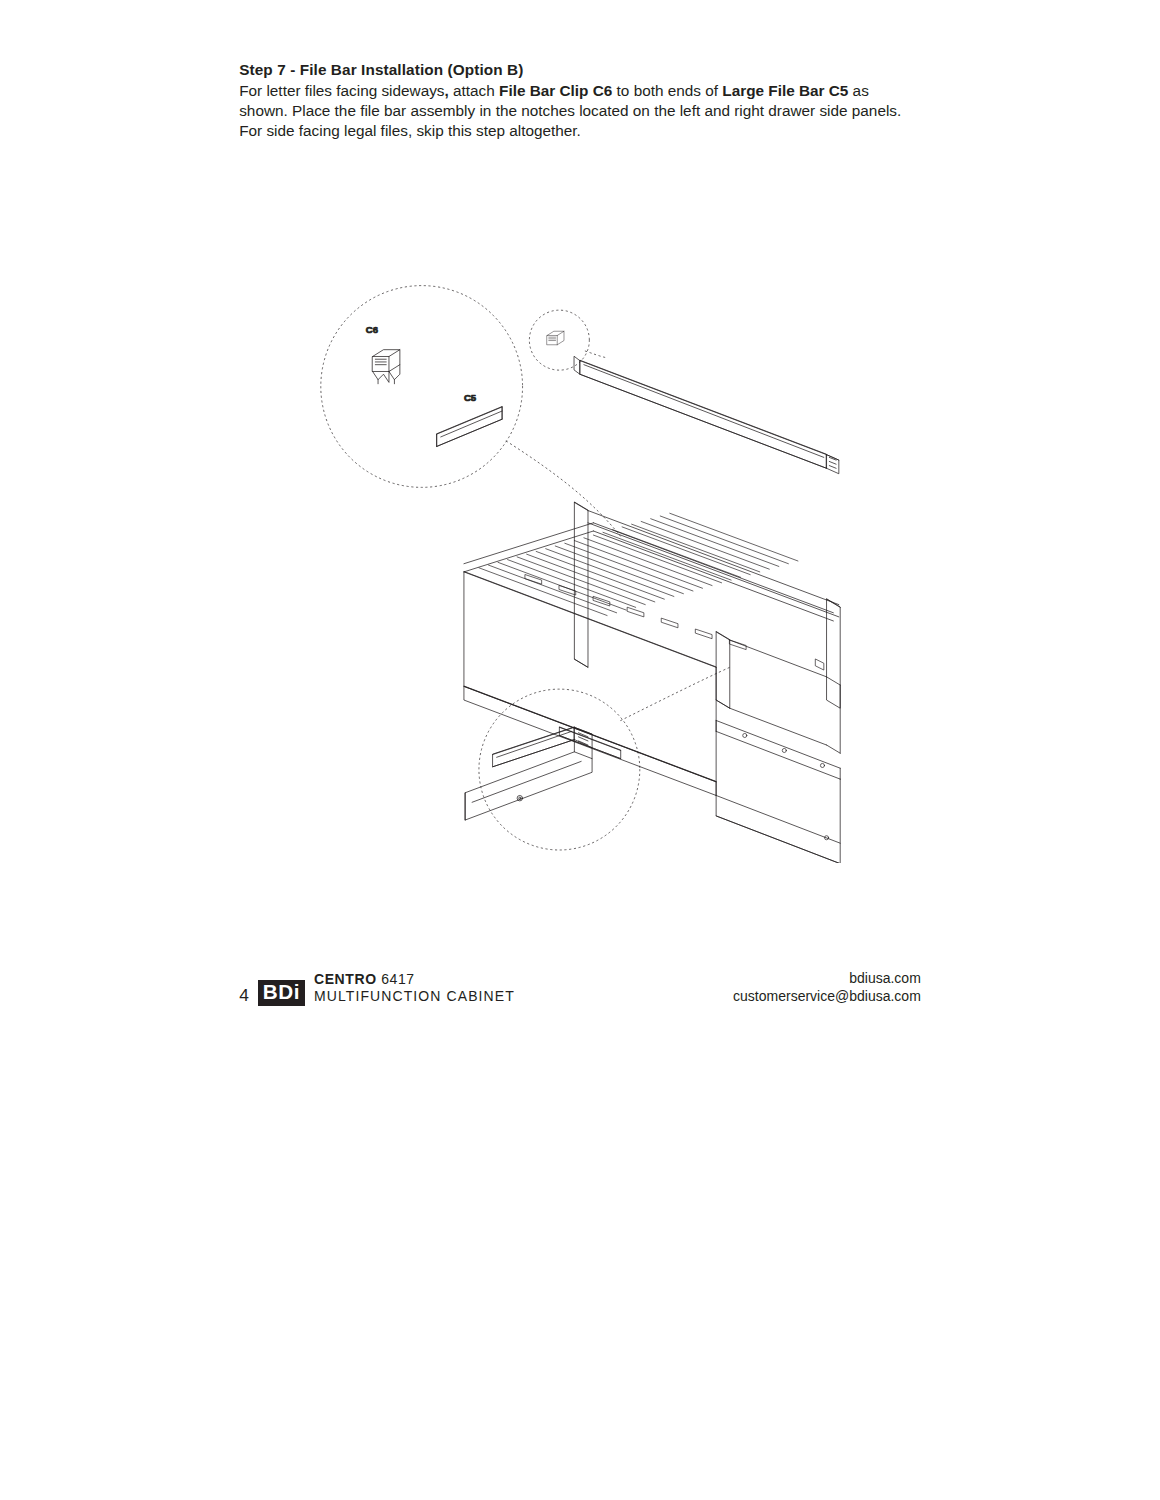Step 7 - File Bar Installation (Option B)
For letter files facing sideways, attach File Bar Clip C6 to both ends of Large File Bar C5 as shown. Place the file bar assembly in the notches located on the left and right drawer side panels. For side facing legal files, skip this step altogether.
C6 C5
4
BDi
CENTRO 6417
MULTIFUNCTION CABINET
bdiusa.com
customerservice@bdiusa.com